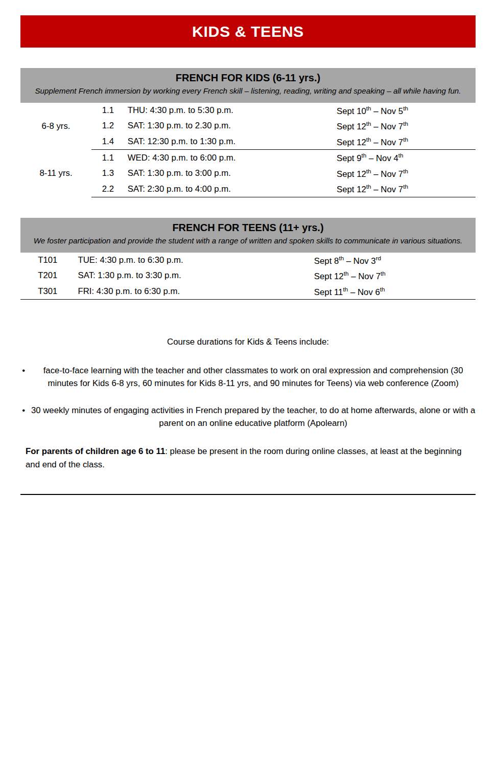KIDS & TEENS
FRENCH FOR KIDS (6-11 yrs.) Supplement French immersion by working every French skill – listening, reading, writing and speaking – all while having fun.
| 6-8 yrs. | 1.1 | THU: 4:30 p.m. to 5:30 p.m. | Sept 10 th – Nov 5 th |
| 1.2 | SAT: 1:30 p.m. to 2.30 p.m. | Sept 12 th – Nov 7 th |
| 1.4 | SAT: 12:30 p.m. to 1:30 p.m. | Sept 12 th – Nov 7 th |
| 8-11 yrs. | 1.1 | WED: 4:30 p.m. to 6:00 p.m. | Sept 9 th – Nov 4 th |
| 1.3 | SAT: 1:30 p.m. to 3:00 p.m. | Sept 12 th – Nov 7 th |
| 2.2 | SAT: 2:30 p.m. to 4:00 p.m. | Sept 12 th – Nov 7 th |
FRENCH FOR TEENS (11+ yrs.) We foster participation and provide the student with a range of written and spoken skills to communicate in various situations.
| T101 | TUE: 4:30 p.m. to 6:30 p.m. | Sept 8 th – Nov 3 rd |
| T201 | SAT: 1:30 p.m. to 3:30 p.m. | Sept 12 th – Nov 7 th |
| T301 | FRI: 4:30 p.m. to 6:30 p.m. | Sept 11 th – Nov 6 th |
Course durations for Kids & Teens include:
face-to-face learning with the teacher and other classmates to work on oral expression and comprehension (30 minutes for Kids 6-8 yrs, 60 minutes for Kids 8-11 yrs, and 90 minutes for Teens) via web conference (Zoom)
30 weekly minutes of engaging activities in French prepared by the teacher, to do at home afterwards, alone or with a parent on an online educative platform (Apolearn)
For parents of children age 6 to 11: please be present in the room during online classes, at least at the beginning and end of the class.